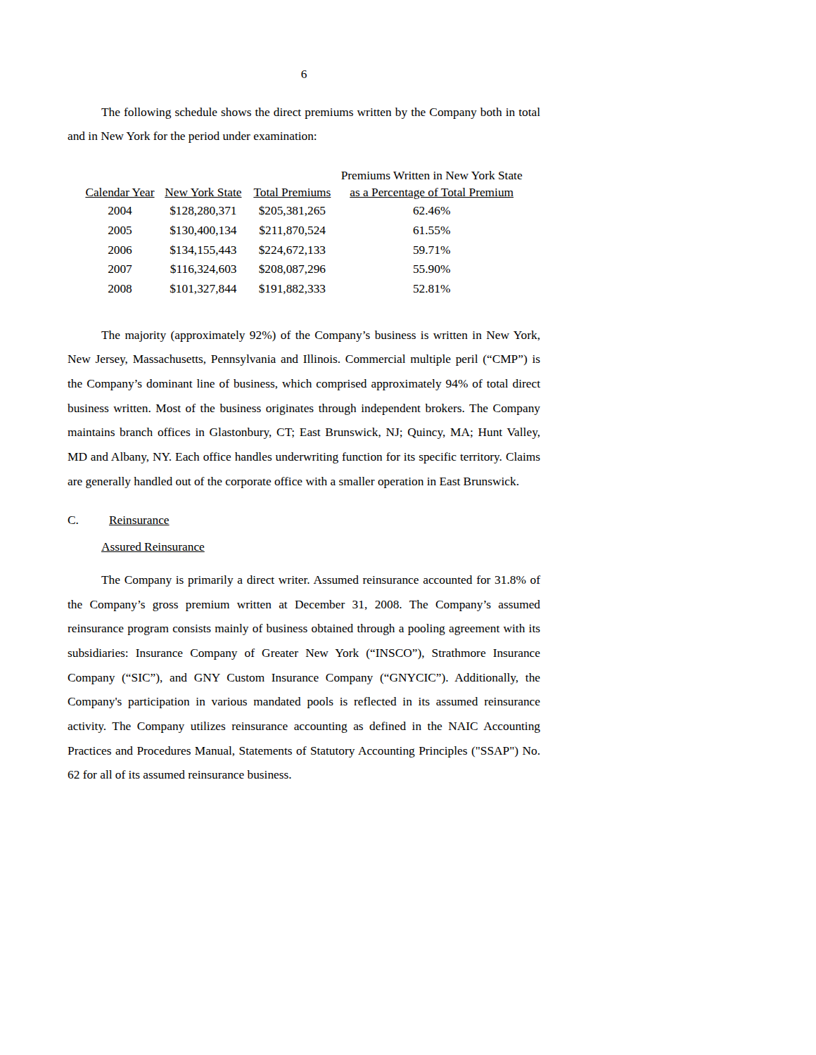6
The following schedule shows the direct premiums written by the Company both in total and in New York for the period under examination:
| Calendar Year | New York State | Total Premiums | Premiums Written in New York State |
| --- | --- | --- | --- |
| as a Percentage of Total Premium |
| 2004 | $128,280,371 | $205,381,265 | 62.46% |
| 2005 | $130,400,134 | $211,870,524 | 61.55% |
| 2006 | $134,155,443 | $224,672,133 | 59.71% |
| 2007 | $116,324,603 | $208,087,296 | 55.90% |
| 2008 | $101,327,844 | $191,882,333 | 52.81% |
The majority (approximately 92%) of the Company’s business is written in New York, New Jersey, Massachusetts, Pennsylvania and Illinois. Commercial multiple peril (“CMP”) is the Company’s dominant line of business, which comprised approximately 94% of total direct business written. Most of the business originates through independent brokers. The Company maintains branch offices in Glastonbury, CT; East Brunswick, NJ; Quincy, MA; Hunt Valley, MD and Albany, NY. Each office handles underwriting function for its specific territory. Claims are generally handled out of the corporate office with a smaller operation in East Brunswick.
C. Reinsurance
Assured Reinsurance
The Company is primarily a direct writer. Assumed reinsurance accounted for 31.8% of the Company’s gross premium written at December 31, 2008. The Company’s assumed reinsurance program consists mainly of business obtained through a pooling agreement with its subsidiaries: Insurance Company of Greater New York (“INSCO”), Strathmore Insurance Company (“SIC”), and GNY Custom Insurance Company (“GNYCIC”). Additionally, the Company's participation in various mandated pools is reflected in its assumed reinsurance activity. The Company utilizes reinsurance accounting as defined in the NAIC Accounting Practices and Procedures Manual, Statements of Statutory Accounting Principles ("SSAP") No. 62 for all of its assumed reinsurance business.